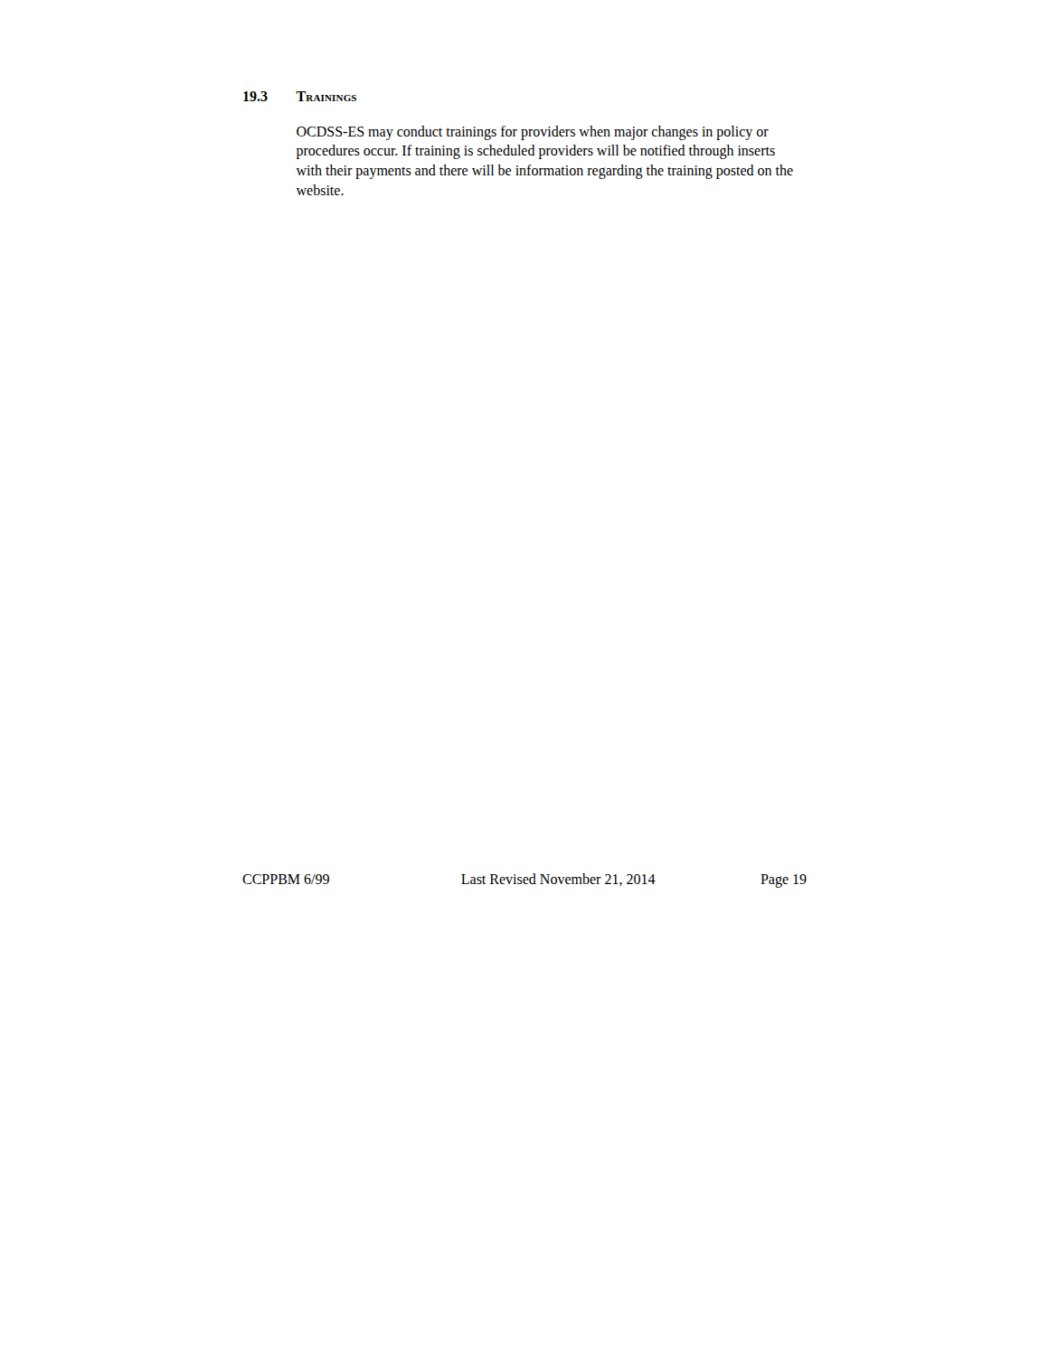19.3 Trainings
OCDSS-ES may conduct trainings for providers when major changes in policy or procedures occur. If training is scheduled providers will be notified through inserts with their payments and there will be information regarding the training posted on the website.
CCPPBM 6/99 Last Revised November 21, 2014 Page 19